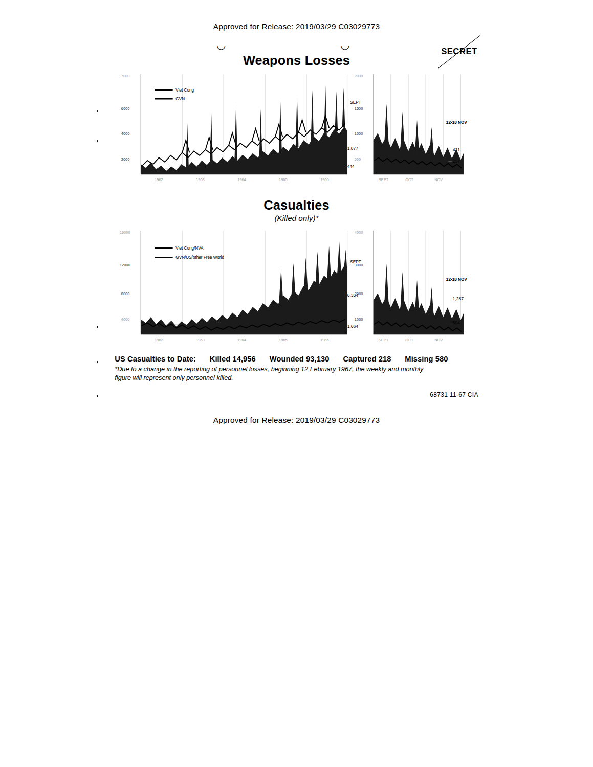Approved for Release: 2019/03/29 C03029773
◡ ◡
SECRET
Weapons Losses
7000 6000 4000 2000 Viet Cong GVN 1962 1963 1964 1965 1966 2000 1500 1000 500 SEPT 12-18 NOV 1,877 444 421 237 SEPT OCT NOV
Casualties
(Killed only)*
16000 12000 8000 4000 Viet Cong/NVA GVN/US/other Free World 1962 1963 1964 1965 1966 4000 3000 2000 1000 SEPT 12-18 NOV 6,354 1,664 1,287 504 SEPT OCT NOV
US Casualties to Date: Killed 14,956 Wounded 93,130 Captured 218 Missing 580
*Due to a change in the reporting of personnel losses, beginning 12 February 1967, the weekly and monthly figure will represent only personnel killed.
68731 11-67 CIA
Approved for Release: 2019/03/29 C03029773